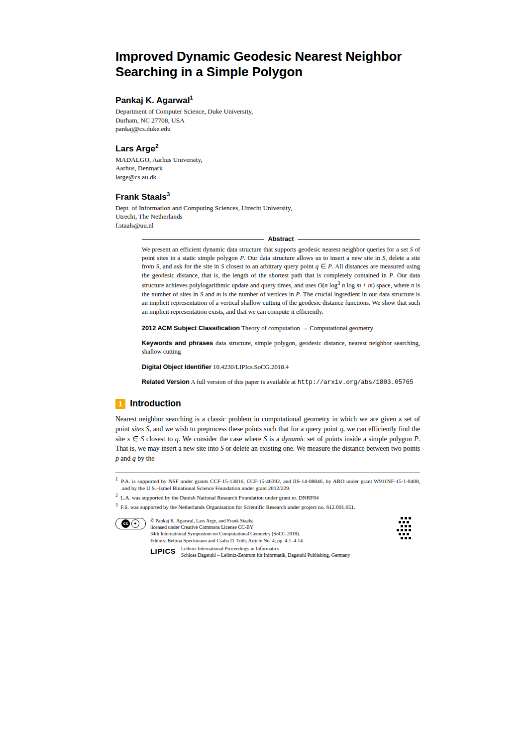Improved Dynamic Geodesic Nearest Neighbor
Searching in a Simple Polygon
Pankaj K. Agarwal1
Department of Computer Science, Duke University,
Durham, NC 27708, USA
pankaj@cs.duke.edu
Lars Arge2
MADALGO, Aarhus University,
Aarhus, Denmark
large@cs.au.dk
Frank Staals3
Dept. of Information and Computing Sciences, Utrecht University,
Utrecht, The Netherlands
f.staals@uu.nl
Abstract
We present an efficient dynamic data structure that supports geodesic nearest neighbor queries for a set S of point sites in a static simple polygon P. Our data structure allows us to insert a new site in S, delete a site from S, and ask for the site in S closest to an arbitrary query point q ∈ P. All distances are measured using the geodesic distance, that is, the length of the shortest path that is completely contained in P. Our data structure achieves polylogarithmic update and query times, and uses O(n log3 n log m + m) space, where n is the number of sites in S and m is the number of vertices in P. The crucial ingredient in our data structure is an implicit representation of a vertical shallow cutting of the geodesic distance functions. We show that such an implicit representation exists, and that we can compute it efficiently.
2012 ACM Subject Classification Theory of computation → Computational geometry
Keywords and phrases data structure, simple polygon, geodesic distance, nearest neighbor searching, shallow cutting
Digital Object Identifier 10.4230/LIPIcs.SoCG.2018.4
Related Version A full version of this paper is available at http://arxiv.org/abs/1803.05765
1 Introduction
Nearest neighbor searching is a classic problem in computational geometry in which we are given a set of point sites S, and we wish to preprocess these points such that for a query point q, we can efficiently find the site s ∈ S closest to q. We consider the case where S is a dynamic set of points inside a simple polygon P. That is, we may insert a new site into S or delete an existing one. We measure the distance between two points p and q by the
1 P.A. is supported by NSF under grants CCF-15-13816, CCF-15-46392, and IIS-14-08846, by ARO under grant W911NF-15-1-0408, and by the U.S.–Israel Binational Science Foundation under grant 2012/229.
2 L.A. was supported by the Danish National Research Foundation under grant nr. DNRF84
3 F.S. was supported by the Netherlands Organisation for Scientific Research under project no. 612.001.651.
cc ●
© Pankaj K. Agarwal, Lars Arge, and Frank Staals;
licensed under Creative Commons License CC-BY
34th International Symposium on Computational Geometry (SoCG 2018).
Editors: Bettina Speckmann and Csaba D. Tóth; Article No. 4; pp. 4:1–4:14
LIPICS Leibniz International Proceedings in Informatics
Schloss Dagstuhl – Leibniz-Zentrum für Informatik, Dagstuhl Publishing, Germany